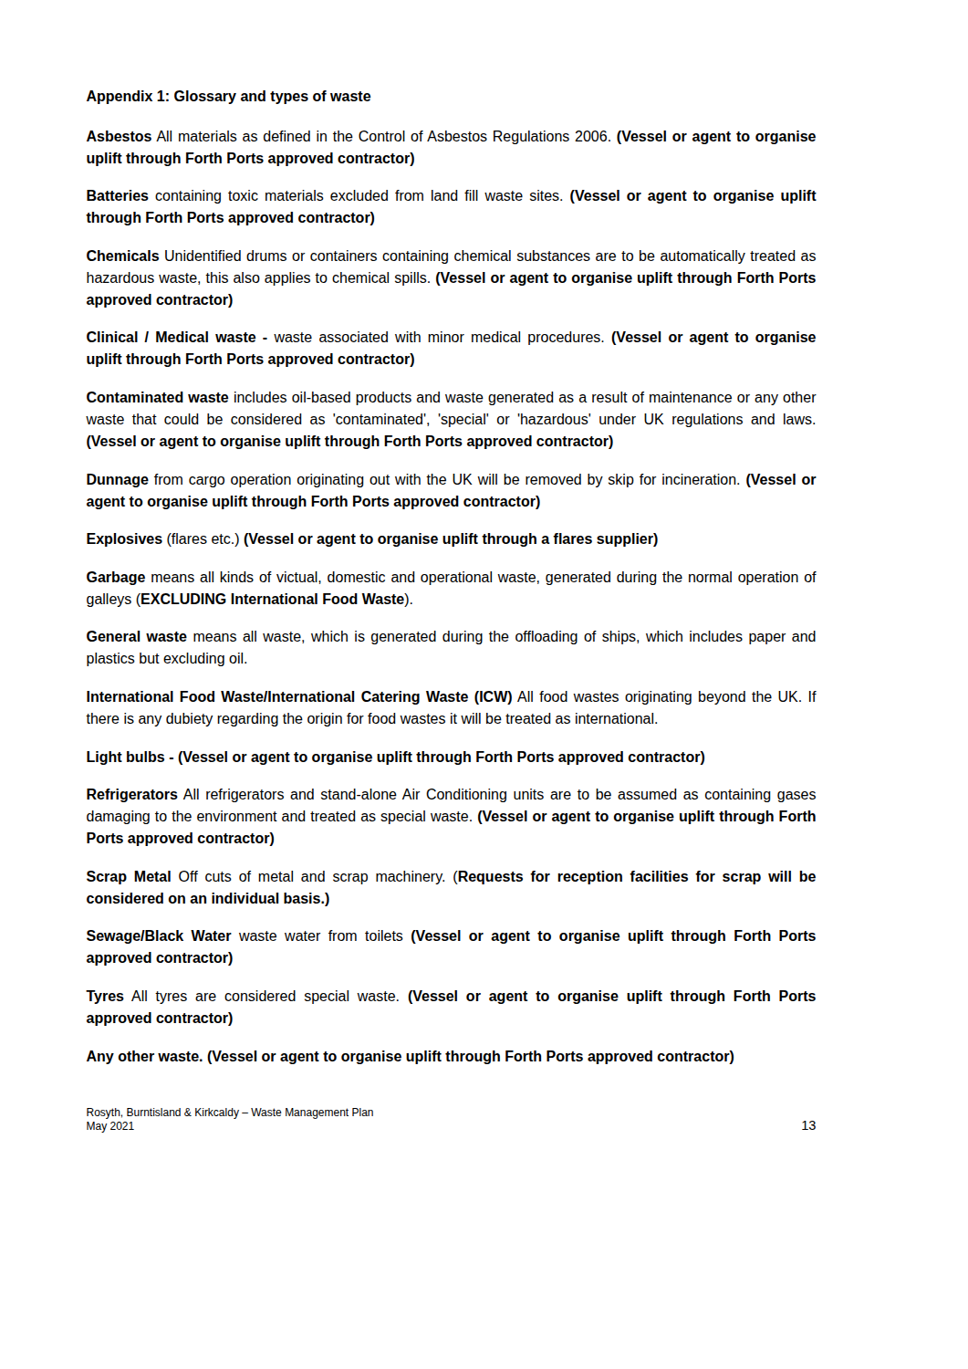Appendix 1: Glossary and types of waste
Asbestos All materials as defined in the Control of Asbestos Regulations 2006. (Vessel or agent to organise uplift through Forth Ports approved contractor)
Batteries containing toxic materials excluded from land fill waste sites. (Vessel or agent to organise uplift through Forth Ports approved contractor)
Chemicals Unidentified drums or containers containing chemical substances are to be automatically treated as hazardous waste, this also applies to chemical spills. (Vessel or agent to organise uplift through Forth Ports approved contractor)
Clinical / Medical waste - waste associated with minor medical procedures. (Vessel or agent to organise uplift through Forth Ports approved contractor)
Contaminated waste includes oil-based products and waste generated as a result of maintenance or any other waste that could be considered as 'contaminated', 'special' or 'hazardous' under UK regulations and laws. (Vessel or agent to organise uplift through Forth Ports approved contractor)
Dunnage from cargo operation originating out with the UK will be removed by skip for incineration. (Vessel or agent to organise uplift through Forth Ports approved contractor)
Explosives (flares etc.) (Vessel or agent to organise uplift through a flares supplier)
Garbage means all kinds of victual, domestic and operational waste, generated during the normal operation of galleys (EXCLUDING International Food Waste).
General waste means all waste, which is generated during the offloading of ships, which includes paper and plastics but excluding oil.
International Food Waste/International Catering Waste (ICW) All food wastes originating beyond the UK. If there is any dubiety regarding the origin for food wastes it will be treated as international.
Light bulbs - (Vessel or agent to organise uplift through Forth Ports approved contractor)
Refrigerators All refrigerators and stand-alone Air Conditioning units are to be assumed as containing gases damaging to the environment and treated as special waste. (Vessel or agent to organise uplift through Forth Ports approved contractor)
Scrap Metal Off cuts of metal and scrap machinery. (Requests for reception facilities for scrap will be considered on an individual basis.)
Sewage/Black Water waste water from toilets (Vessel or agent to organise uplift through Forth Ports approved contractor)
Tyres All tyres are considered special waste. (Vessel or agent to organise uplift through Forth Ports approved contractor)
Any other waste. (Vessel or agent to organise uplift through Forth Ports approved contractor)
Rosyth, Burntisland & Kirkcaldy – Waste Management Plan
May 2021
13